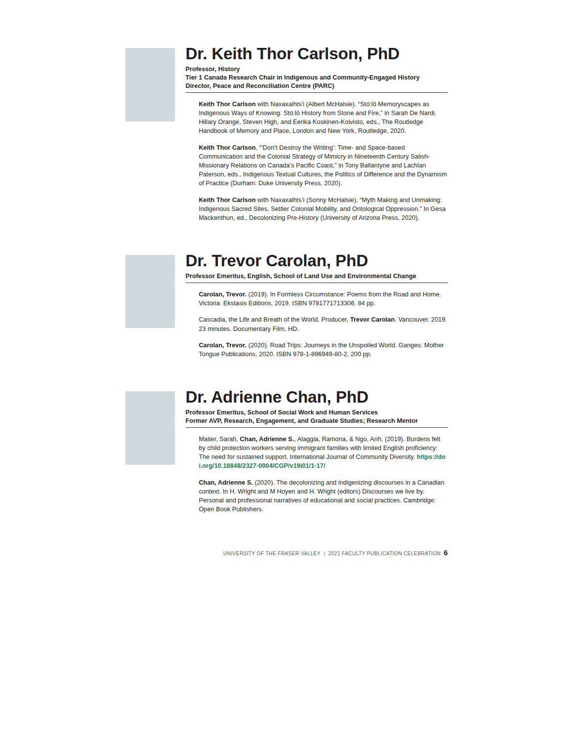Dr. Keith Thor Carlson, PhD
Professor, History
Tier 1 Canada Research Chair in Indigenous and Community-Engaged History
Director, Peace and Reconciliation Centre (PARC)
Keith Thor Carlson with Naxaxalhts'i (Albert McHalsie). “Stó:lō Memoryscapes as Indigenous Ways of Knowing: Stó:lō History from Stone and Fire,” in Sarah De Nardi, Hillary Orange, Steven High, and Eerika Koskinen-Koivisto, eds., The Routledge Handbook of Memory and Place, London and New York, Routledge, 2020.
Keith Thor Carlson, “‘Don’t Destroy the Writing’: Time- and Space-based Communication and the Colonial Strategy of Mimicry in Nineteenth Century Salish-Missionary Relations on Canada’s Pacific Coast,” in Tony Ballantyne and Lachlan Paterson, eds., Indigenous Textual Cultures, the Politics of Difference and the Dynamism of Practice (Durham: Duke University Press, 2020).
Keith Thor Carlson with Naxaxalhts’i (Sonny McHalsie), “Myth Making and Unmaking: Indigenous Sacred Sites, Settler Colonial Mobility, and Ontological Oppression.” In Gesa Mackenthun, ed., Decolonizing Pre-History (University of Arizona Press, 2020).
Dr. Trevor Carolan, PhD
Professor Emeritus, English, School of Land Use and Environmental Change
Carolan, Trevor. (2019). In Formless Circumstance: Poems from the Road and Home. Victoria: Ekstasis Editions, 2019. ISBN 9781771713306. 84 pp.
Cascadia, the Life and Breath of the World. Producer, Trevor Carolan. Vancouver. 2019. 23 minutes. Documentary Film, HD.
Carolan, Trevor. (2020). Road Trips: Journeys in the Unspoiled World. Ganges: Mother Tongue Publications, 2020. ISBN 978-1-896949-80-2. 200 pp.
Dr. Adrienne Chan, PhD
Professor Emeritus, School of Social Work and Human Services
Former AVP, Research, Engagement, and Graduate Studies; Research Mentor
Maiter, Sarah, Chan, Adrienne S., Alaggia, Ramona, & Ngo, Anh. (2019). Burdens felt by child protection workers serving immigrant families with limited English proficiency: The need for sustained support. International Journal of Community Diversity. https://doi.org/10.18848/2327-0004/CGP/v19i01/1-17/
Chan, Adrienne S. (2020). The decolonizing and indigenizing discourses in a Canadian context. In H. Wright and M Hoyen and H. Wright (editors) Discourses we live by. Personal and professional narratives of educational and social practices. Cambridge: Open Book Publishers.
UNIVERSITY OF THE FRASER VALLEY | 2021 FACULTY PUBLICATION CELEBRATION6